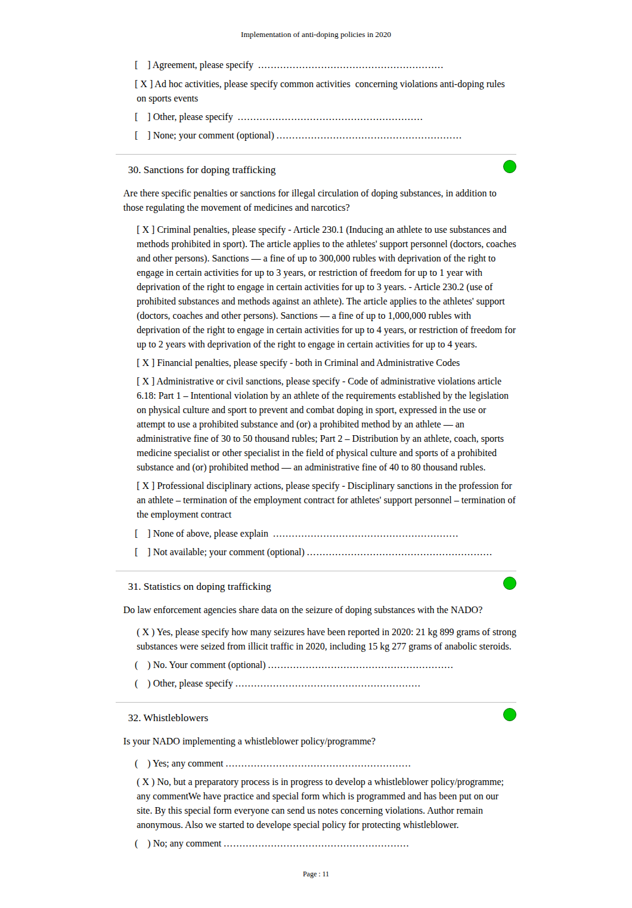Implementation of anti-doping policies in 2020
[ ] Agreement, please specify ...........................................................
[ X ] Ad hoc activities, please specify common activities concerning violations anti-doping rules on sports events
[ ] Other, please specify ...........................................................
[ ] None; your comment (optional) ...........................................................
30. Sanctions for doping trafficking
Are there specific penalties or sanctions for illegal circulation of doping substances, in addition to those regulating the movement of medicines and narcotics?
[ X ] Criminal penalties, please specify - Article 230.1 (Inducing an athlete to use substances and methods prohibited in sport). The article applies to the athletes' support personnel (doctors, coaches and other persons). Sanctions — a fine of up to 300,000 rubles with deprivation of the right to engage in certain activities for up to 3 years, or restriction of freedom for up to 1 year with deprivation of the right to engage in certain activities for up to 3 years. - Article 230.2 (use of prohibited substances and methods against an athlete). The article applies to the athletes' support (doctors, coaches and other persons). Sanctions — a fine of up to 1,000,000 rubles with deprivation of the right to engage in certain activities for up to 4 years, or restriction of freedom for up to 2 years with deprivation of the right to engage in certain activities for up to 4 years.
[ X ] Financial penalties, please specify - both in Criminal and Administrative Codes
[ X ] Administrative or civil sanctions, please specify - Code of administrative violations article 6.18: Part 1 – Intentional violation by an athlete of the requirements established by the legislation on physical culture and sport to prevent and combat doping in sport, expressed in the use or attempt to use a prohibited substance and (or) a prohibited method by an athlete — an administrative fine of 30 to 50 thousand rubles; Part 2 – Distribution by an athlete, coach, sports medicine specialist or other specialist in the field of physical culture and sports of a prohibited substance and (or) prohibited method — an administrative fine of 40 to 80 thousand rubles.
[ X ] Professional disciplinary actions, please specify - Disciplinary sanctions in the profession for an athlete – termination of the employment contract for athletes' support personnel – termination of the employment contract
[ ] None of above, please explain ...........................................................
[ ] Not available; your comment (optional) ...........................................................
31. Statistics on doping trafficking
Do law enforcement agencies share data on the seizure of doping substances with the NADO?
( X ) Yes, please specify how many seizures have been reported in 2020: 21 kg 899 grams of strong substances were seized from illicit traffic in 2020, including 15 kg 277 grams of anabolic steroids.
( ) No. Your comment (optional) ...........................................................
( ) Other, please specify ...........................................................
32. Whistleblowers
Is your NADO implementing a whistleblower policy/programme?
( ) Yes; any comment ...........................................................
( X ) No, but a preparatory process is in progress to develop a whistleblower policy/programme; any commentWe have practice and special form which is programmed and has been put on our site. By this special form everyone can send us notes concerning violations. Author remain anonymous. Also we started to develope special policy for protecting whistleblower.
( ) No; any comment ...........................................................
Page : 11